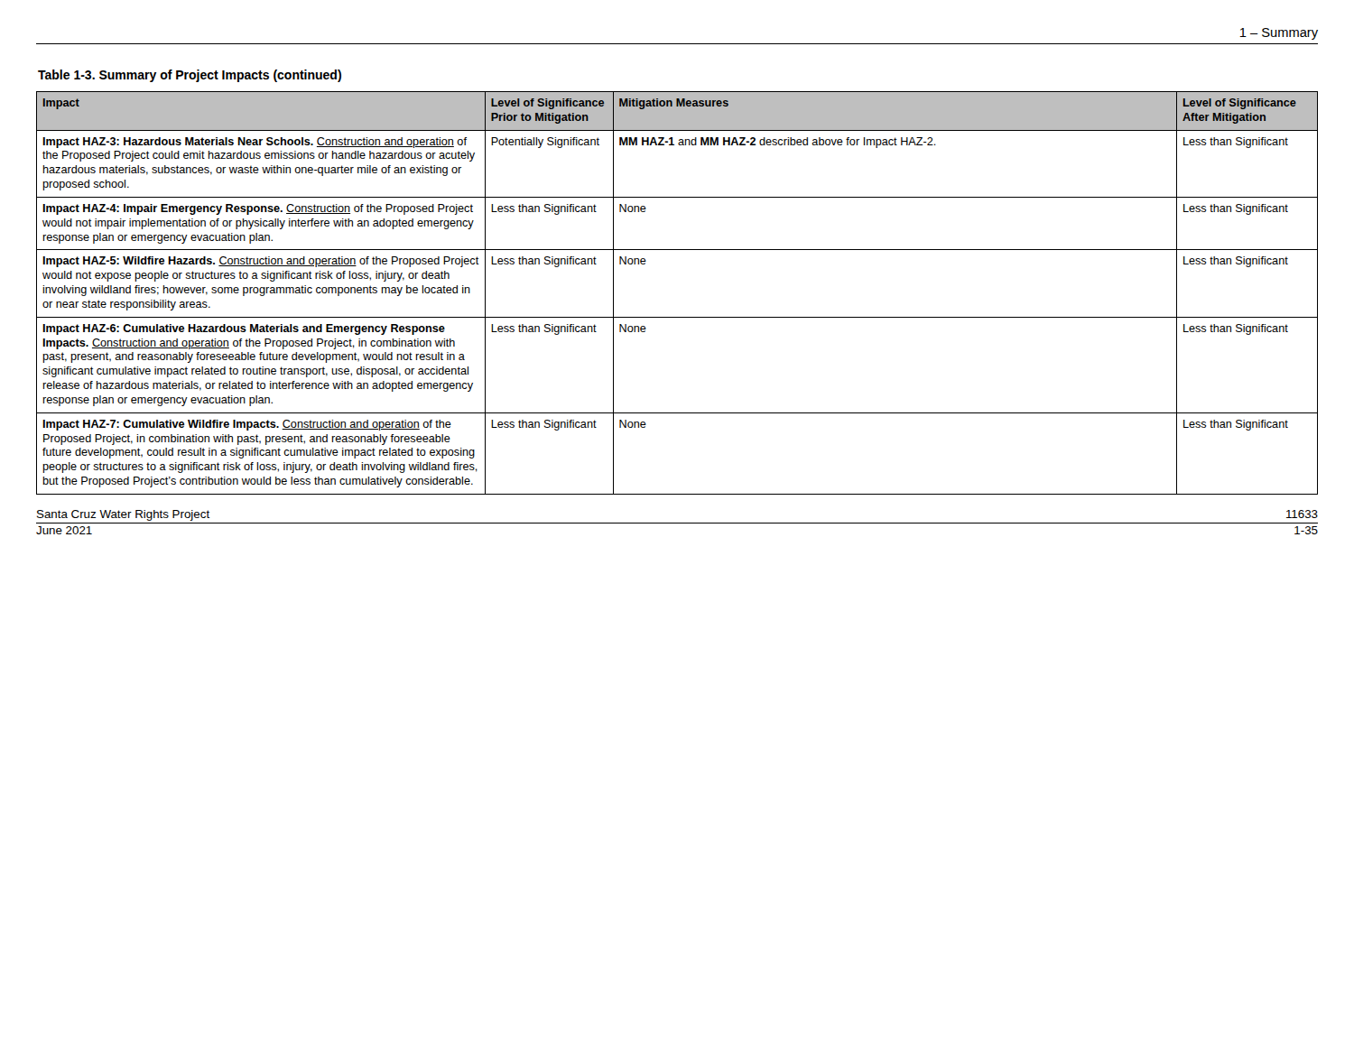1 – Summary
Table 1-3. Summary of Project Impacts (continued)
| Impact | Level of Significance Prior to Mitigation | Mitigation Measures | Level of Significance After Mitigation |
| --- | --- | --- | --- |
| Impact HAZ-3: Hazardous Materials Near Schools. Construction and operation of the Proposed Project could emit hazardous emissions or handle hazardous or acutely hazardous materials, substances, or waste within one-quarter mile of an existing or proposed school. | Potentially Significant | MM HAZ-1 and MM HAZ-2 described above for Impact HAZ-2. | Less than Significant |
| Impact HAZ-4: Impair Emergency Response. Construction of the Proposed Project would not impair implementation of or physically interfere with an adopted emergency response plan or emergency evacuation plan. | Less than Significant | None | Less than Significant |
| Impact HAZ-5: Wildfire Hazards. Construction and operation of the Proposed Project would not expose people or structures to a significant risk of loss, injury, or death involving wildland fires; however, some programmatic components may be located in or near state responsibility areas. | Less than Significant | None | Less than Significant |
| Impact HAZ-6: Cumulative Hazardous Materials and Emergency Response Impacts. Construction and operation of the Proposed Project, in combination with past, present, and reasonably foreseeable future development, would not result in a significant cumulative impact related to routine transport, use, disposal, or accidental release of hazardous materials, or related to interference with an adopted emergency response plan or emergency evacuation plan. | Less than Significant | None | Less than Significant |
| Impact HAZ-7: Cumulative Wildfire Impacts. Construction and operation of the Proposed Project, in combination with past, present, and reasonably foreseeable future development, could result in a significant cumulative impact related to exposing people or structures to a significant risk of loss, injury, or death involving wildland fires, but the Proposed Project’s contribution would be less than cumulatively considerable. | Less than Significant | None | Less than Significant |
Santa Cruz Water Rights Project 11633
June 2021 1-35